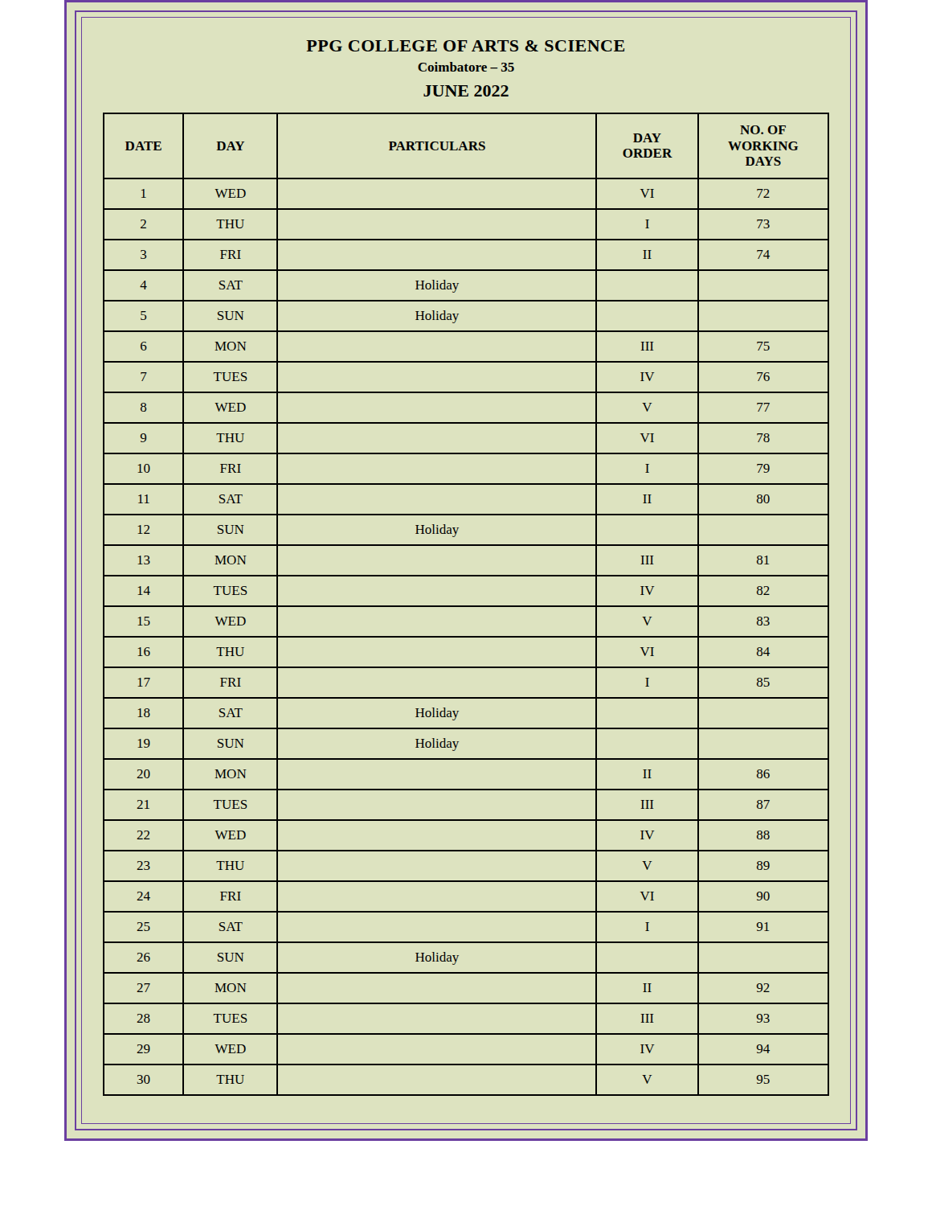PPG COLLEGE OF ARTS & SCIENCE
Coimbatore – 35
JUNE 2022
| DATE | DAY | PARTICULARS | DAY ORDER | NO. OF WORKING DAYS |
| --- | --- | --- | --- | --- |
| 1 | WED | | VI | 72 |
| 2 | THU | | I | 73 |
| 3 | FRI | | II | 74 |
| 4 | SAT | Holiday | | |
| 5 | SUN | Holiday | | |
| 6 | MON | | III | 75 |
| 7 | TUES | | IV | 76 |
| 8 | WED | | V | 77 |
| 9 | THU | | VI | 78 |
| 10 | FRI | | I | 79 |
| 11 | SAT | | II | 80 |
| 12 | SUN | Holiday | | |
| 13 | MON | | III | 81 |
| 14 | TUES | | IV | 82 |
| 15 | WED | | V | 83 |
| 16 | THU | | VI | 84 |
| 17 | FRI | | I | 85 |
| 18 | SAT | Holiday | | |
| 19 | SUN | Holiday | | |
| 20 | MON | | II | 86 |
| 21 | TUES | | III | 87 |
| 22 | WED | | IV | 88 |
| 23 | THU | | V | 89 |
| 24 | FRI | | VI | 90 |
| 25 | SAT | | I | 91 |
| 26 | SUN | Holiday | | |
| 27 | MON | | II | 92 |
| 28 | TUES | | III | 93 |
| 29 | WED | | IV | 94 |
| 30 | THU | | V | 95 |